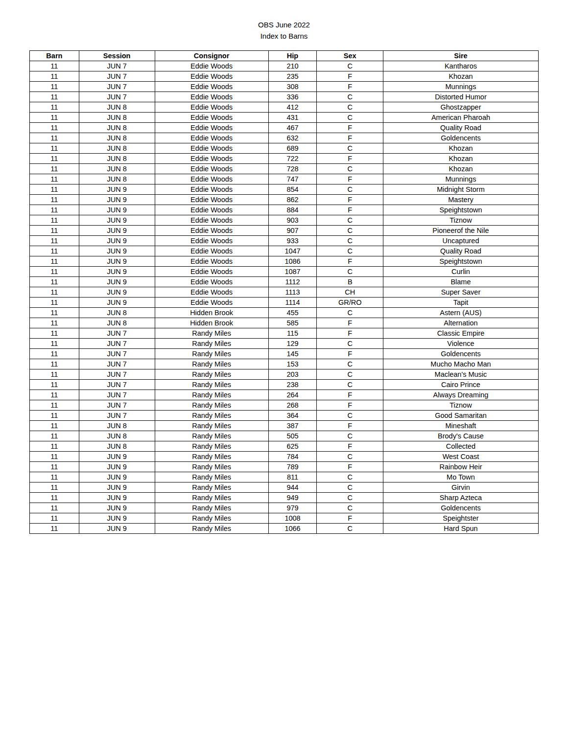OBS June 2022
Index to Barns
| Barn | Session | Consignor | Hip | Sex | Sire |
| --- | --- | --- | --- | --- | --- |
| 11 | JUN 7 | Eddie Woods | 210 | C | Kantharos |
| 11 | JUN 7 | Eddie Woods | 235 | F | Khozan |
| 11 | JUN 7 | Eddie Woods | 308 | F | Munnings |
| 11 | JUN 7 | Eddie Woods | 336 | C | Distorted Humor |
| 11 | JUN 8 | Eddie Woods | 412 | C | Ghostzapper |
| 11 | JUN 8 | Eddie Woods | 431 | C | American Pharoah |
| 11 | JUN 8 | Eddie Woods | 467 | F | Quality Road |
| 11 | JUN 8 | Eddie Woods | 632 | F | Goldencents |
| 11 | JUN 8 | Eddie Woods | 689 | C | Khozan |
| 11 | JUN 8 | Eddie Woods | 722 | F | Khozan |
| 11 | JUN 8 | Eddie Woods | 728 | C | Khozan |
| 11 | JUN 8 | Eddie Woods | 747 | F | Munnings |
| 11 | JUN 9 | Eddie Woods | 854 | C | Midnight Storm |
| 11 | JUN 9 | Eddie Woods | 862 | F | Mastery |
| 11 | JUN 9 | Eddie Woods | 884 | F | Speightstown |
| 11 | JUN 9 | Eddie Woods | 903 | C | Tiznow |
| 11 | JUN 9 | Eddie Woods | 907 | C | Pioneerof the Nile |
| 11 | JUN 9 | Eddie Woods | 933 | C | Uncaptured |
| 11 | JUN 9 | Eddie Woods | 1047 | C | Quality Road |
| 11 | JUN 9 | Eddie Woods | 1086 | F | Speightstown |
| 11 | JUN 9 | Eddie Woods | 1087 | C | Curlin |
| 11 | JUN 9 | Eddie Woods | 1112 | B | Blame |
| 11 | JUN 9 | Eddie Woods | 1113 | CH | Super Saver |
| 11 | JUN 9 | Eddie Woods | 1114 | GR/RO | Tapit |
| 11 | JUN 8 | Hidden Brook | 455 | C | Astern (AUS) |
| 11 | JUN 8 | Hidden Brook | 585 | F | Alternation |
| 11 | JUN 7 | Randy Miles | 115 | F | Classic Empire |
| 11 | JUN 7 | Randy Miles | 129 | C | Violence |
| 11 | JUN 7 | Randy Miles | 145 | F | Goldencents |
| 11 | JUN 7 | Randy Miles | 153 | C | Mucho Macho Man |
| 11 | JUN 7 | Randy Miles | 203 | C | Maclean's Music |
| 11 | JUN 7 | Randy Miles | 238 | C | Cairo Prince |
| 11 | JUN 7 | Randy Miles | 264 | F | Always Dreaming |
| 11 | JUN 7 | Randy Miles | 268 | F | Tiznow |
| 11 | JUN 7 | Randy Miles | 364 | C | Good Samaritan |
| 11 | JUN 8 | Randy Miles | 387 | F | Mineshaft |
| 11 | JUN 8 | Randy Miles | 505 | C | Brody's Cause |
| 11 | JUN 8 | Randy Miles | 625 | F | Collected |
| 11 | JUN 9 | Randy Miles | 784 | C | West Coast |
| 11 | JUN 9 | Randy Miles | 789 | F | Rainbow Heir |
| 11 | JUN 9 | Randy Miles | 811 | C | Mo Town |
| 11 | JUN 9 | Randy Miles | 944 | C | Girvin |
| 11 | JUN 9 | Randy Miles | 949 | C | Sharp Azteca |
| 11 | JUN 9 | Randy Miles | 979 | C | Goldencents |
| 11 | JUN 9 | Randy Miles | 1008 | F | Speightster |
| 11 | JUN 9 | Randy Miles | 1066 | C | Hard Spun |